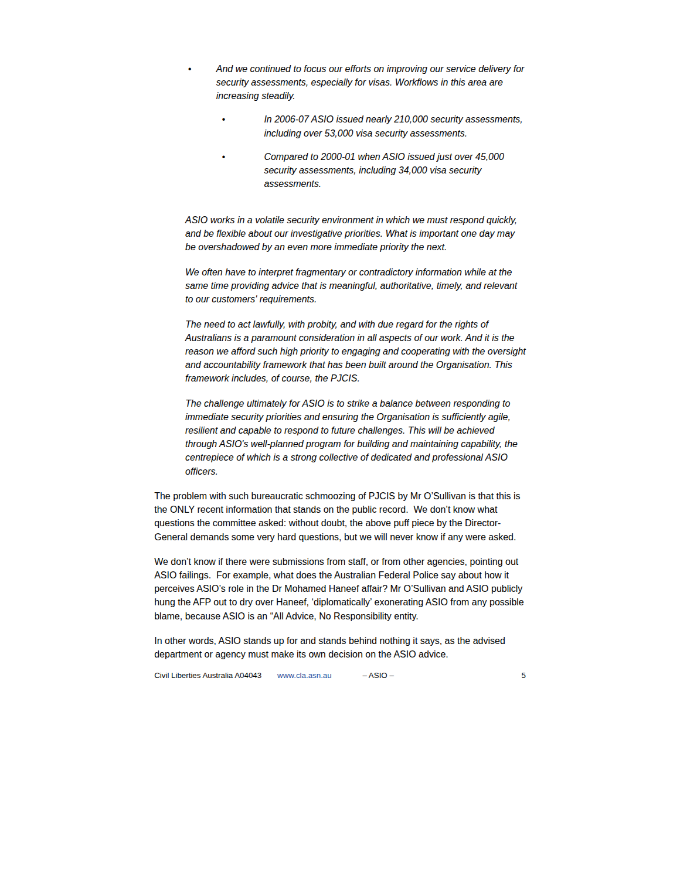And we continued to focus our efforts on improving our service delivery for security assessments, especially for visas. Workflows in this area are increasing steadily.
In 2006-07 ASIO issued nearly 210,000 security assessments, including over 53,000 visa security assessments.
Compared to 2000-01 when ASIO issued just over 45,000 security assessments, including 34,000 visa security assessments.
ASIO works in a volatile security environment in which we must respond quickly, and be flexible about our investigative priorities. What is important one day may be overshadowed by an even more immediate priority the next.
We often have to interpret fragmentary or contradictory information while at the same time providing advice that is meaningful, authoritative, timely, and relevant to our customers' requirements.
The need to act lawfully, with probity, and with due regard for the rights of Australians is a paramount consideration in all aspects of our work. And it is the reason we afford such high priority to engaging and cooperating with the oversight and accountability framework that has been built around the Organisation. This framework includes, of course, the PJCIS.
The challenge ultimately for ASIO is to strike a balance between responding to immediate security priorities and ensuring the Organisation is sufficiently agile, resilient and capable to respond to future challenges. This will be achieved through ASIO's well-planned program for building and maintaining capability, the centrepiece of which is a strong collective of dedicated and professional ASIO officers.
The problem with such bureaucratic schmoozing of PJCIS by Mr O’Sullivan is that this is the ONLY recent information that stands on the public record. We don’t know what questions the committee asked: without doubt, the above puff piece by the Director-General demands some very hard questions, but we will never know if any were asked.
We don’t know if there were submissions from staff, or from other agencies, pointing out ASIO failings. For example, what does the Australian Federal Police say about how it perceives ASIO’s role in the Dr Mohamed Haneef affair? Mr O’Sullivan and ASIO publicly hung the AFP out to dry over Haneef, ‘diplomatically’ exonerating ASIO from any possible blame, because ASIO is an “All Advice, No Responsibility entity.
In other words, ASIO stands up for and stands behind nothing it says, as the advised department or agency must make its own decision on the ASIO advice.
Civil Liberties Australia A04043 www.cla.asn.au – ASIO – 5